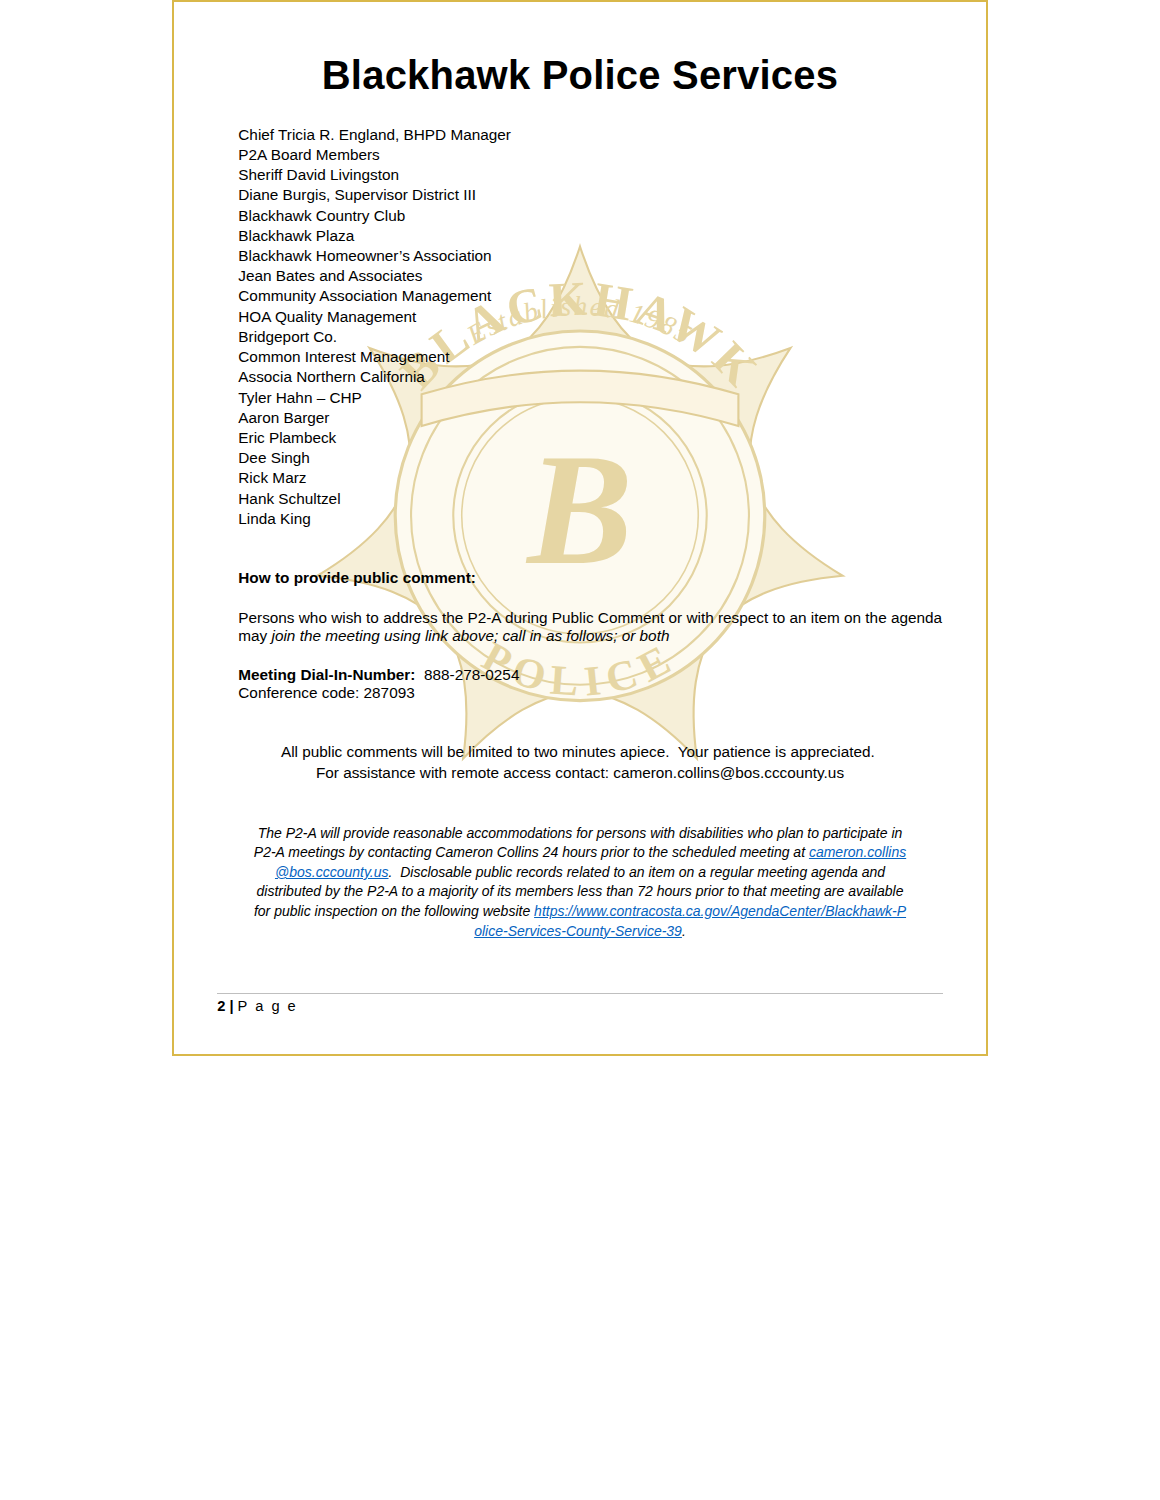Established 1985 BLACKHAWK B POLICE
Blackhawk Police Services
Chief Tricia R. England, BHPD Manager
P2A Board Members
Sheriff David Livingston
Diane Burgis, Supervisor District III
Blackhawk Country Club
Blackhawk Plaza
Blackhawk Homeowner’s Association
Jean Bates and Associates
Community Association Management
HOA Quality Management
Bridgeport Co.
Common Interest Management
Associa Northern California
Tyler Hahn – CHP
Aaron Barger
Eric Plambeck
Dee Singh
Rick Marz
Hank Schultzel
Linda King
How to provide public comment:
Persons who wish to address the P2-A during Public Comment or with respect to an item on the agenda may join the meeting using link above; call in as follows; or both
Meeting Dial-In-Number: 888-278-0254
Conference code: 287093
All public comments will be limited to two minutes apiece. Your patience is appreciated. For assistance with remote access contact: cameron.collins@bos.cccounty.us
The P2-A will provide reasonable accommodations for persons with disabilities who plan to participate in P2-A meetings by contacting Cameron Collins 24 hours prior to the scheduled meeting at cameron.collins@bos.cccounty.us. Disclosable public records related to an item on a regular meeting agenda and distributed by the P2-A to a majority of its members less than 72 hours prior to that meeting are available for public inspection on the following website https://www.contracosta.ca.gov/AgendaCenter/Blackhawk-Police-Services-County-Service-39.
2 | P a g e